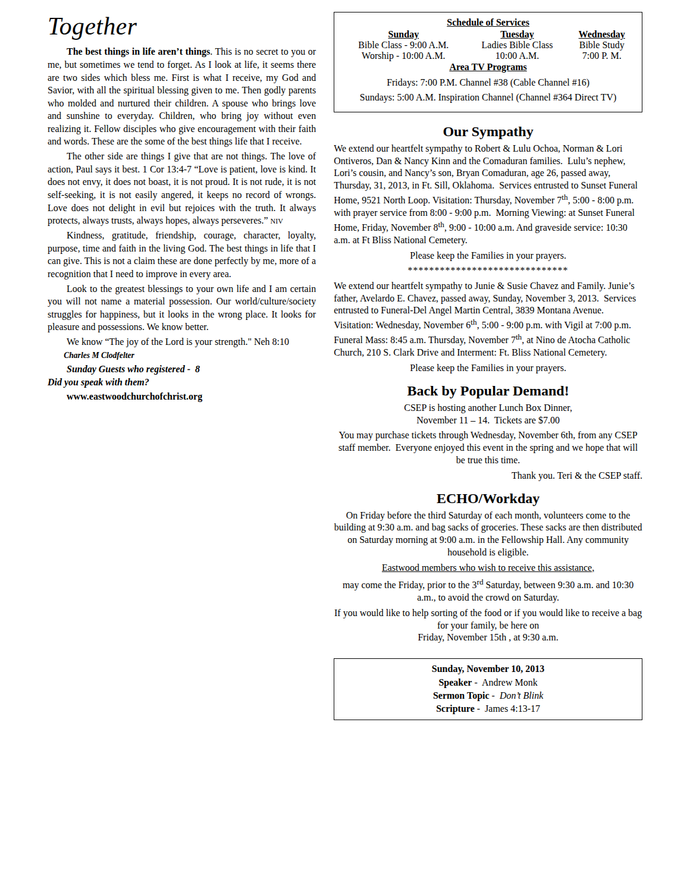Together
The best things in life aren’t things. This is no secret to you or me, but sometimes we tend to forget. As I look at life, it seems there are two sides which bless me. First is what I receive, my God and Savior, with all the spiritual blessing given to me. Then godly parents who molded and nurtured their children. A spouse who brings love and sunshine to everyday. Children, who bring joy without even realizing it. Fellow disciples who give encouragement with their faith and words. These are the some of the best things life that I receive.
The other side are things I give that are not things. The love of action, Paul says it best. 1 Cor 13:4-7 “Love is patient, love is kind. It does not envy, it does not boast, it is not proud. It is not rude, it is not self-seeking, it is not easily angered, it keeps no record of wrongs. Love does not delight in evil but rejoices with the truth. It always protects, always trusts, always hopes, always perseveres.” NIV
Kindness, gratitude, friendship, courage, character, loyalty, purpose, time and faith in the living God. The best things in life that I can give. This is not a claim these are done perfectly by me, more of a recognition that I need to improve in every area.
Look to the greatest blessings to your own life and I am certain you will not name a material possession. Our world/culture/society struggles for happiness, but it looks in the wrong place. It looks for pleasure and possessions. We know better.
We know “The joy of the Lord is your strength." Neh 8:10
Charles M Clodfelter
Sunday Guests who registered - 8
Did you speak with them?
www.eastwoodchurchofchrist.org
Schedule of Services
| Sunday | Tuesday | Wednesday |
| --- | --- | --- |
| Bible Class - 9:00 A.M. | Ladies Bible Class | Bible Study |
| Worship - 10:00 A.M. | 10:00 A.M. | 7:00 P. M. |
Area TV Programs
Fridays: 7:00 P.M. Channel #38 (Cable Channel #16)
Sundays: 5:00 A.M. Inspiration Channel (Channel #364 Direct TV)
Our Sympathy
We extend our heartfelt sympathy to Robert & Lulu Ochoa, Norman & Lori Ontiveros, Dan & Nancy Kinn and the Comaduran families. Lulu’s nephew, Lori’s cousin, and Nancy’s son, Bryan Comaduran, age 26, passed away, Thursday, 31, 2013, in Ft. Sill, Oklahoma. Services entrusted to Sunset Funeral Home, 9521 North Loop. Visitation: Thursday, November 7th, 5:00 - 8:00 p.m. with prayer service from 8:00 - 9:00 p.m. Morning Viewing: at Sunset Funeral Home, Friday, November 8th, 9:00 - 10:00 a.m. And graveside service: 10:30 a.m. at Ft Bliss National Cemetery.
Please keep the Families in your prayers.
******************************
We extend our heartfelt sympathy to Junie & Susie Chavez and Family. Junie’s father, Avelardo E. Chavez, passed away, Sunday, November 3, 2013. Services entrusted to Funeral-Del Angel Martin Central, 3839 Montana Avenue. Visitation: Wednesday, November 6th, 5:00 - 9:00 p.m. with Vigil at 7:00 p.m. Funeral Mass: 8:45 a.m. Thursday, November 7th, at Nino de Atocha Catholic Church, 210 S. Clark Drive and Interment: Ft. Bliss National Cemetery.
Please keep the Families in your prayers.
Back by Popular Demand!
CSEP is hosting another Lunch Box Dinner,
November 11 – 14. Tickets are $7.00
You may purchase tickets through Wednesday, November 6th, from any CSEP staff member. Everyone enjoyed this event in the spring and we hope that will be true this time.
Thank you. Teri & the CSEP staff.
ECHO/Workday
On Friday before the third Saturday of each month, volunteers come to the building at 9:30 a.m. and bag sacks of groceries. These sacks are then distributed on Saturday morning at 9:00 a.m. in the Fellowship Hall. Any community household is eligible.
Eastwood members who wish to receive this assistance,
may come the Friday, prior to the 3rd Saturday, between 9:30 a.m. and 10:30 a.m., to avoid the crowd on Saturday.
If you would like to help sorting of the food or if you would like to receive a bag for your family, be here on
Friday, November 15th , at 9:30 a.m.
Sunday, November 10, 2013
Speaker - Andrew Monk
Sermon Topic - Don’t Blink
Scripture - James 4:13-17